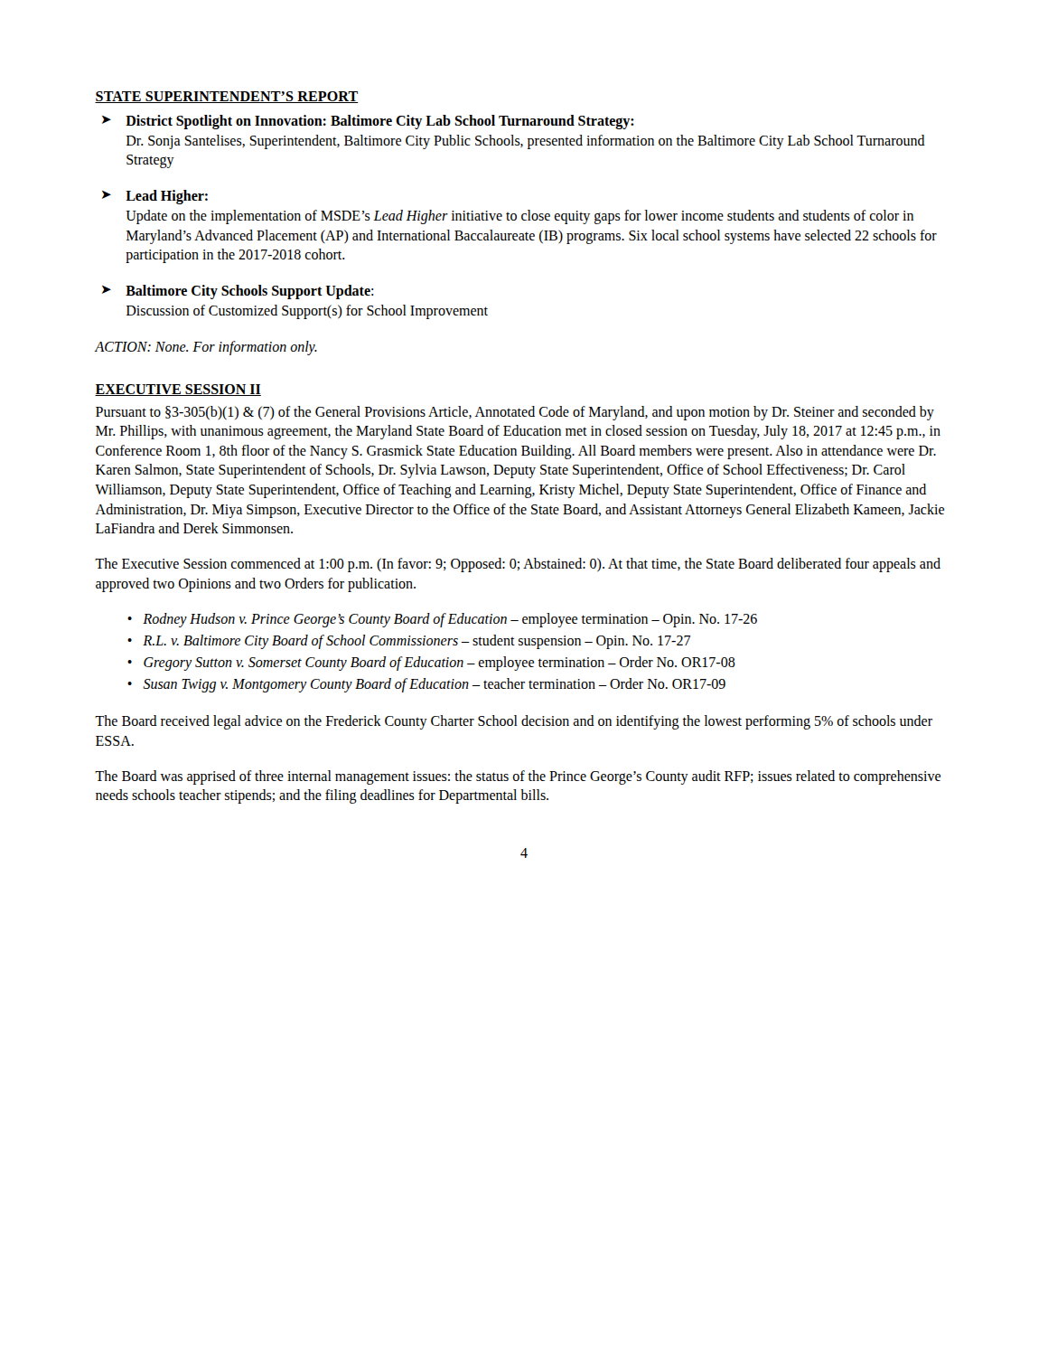STATE SUPERINTENDENT’S REPORT
District Spotlight on Innovation: Baltimore City Lab School Turnaround Strategy:
Dr. Sonja Santelises, Superintendent, Baltimore City Public Schools, presented information on the Baltimore City Lab School Turnaround Strategy
Lead Higher:
Update on the implementation of MSDE’s Lead Higher initiative to close equity gaps for lower income students and students of color in Maryland’s Advanced Placement (AP) and International Baccalaureate (IB) programs. Six local school systems have selected 22 schools for participation in the 2017-2018 cohort.
Baltimore City Schools Support Update:
Discussion of Customized Support(s) for School Improvement
ACTION: None. For information only.
EXECUTIVE SESSION II
Pursuant to §3-305(b)(1) & (7) of the General Provisions Article, Annotated Code of Maryland, and upon motion by Dr. Steiner and seconded by Mr. Phillips, with unanimous agreement, the Maryland State Board of Education met in closed session on Tuesday, July 18, 2017 at 12:45 p.m., in Conference Room 1, 8th floor of the Nancy S. Grasmick State Education Building. All Board members were present. Also in attendance were Dr. Karen Salmon, State Superintendent of Schools, Dr. Sylvia Lawson, Deputy State Superintendent, Office of School Effectiveness; Dr. Carol Williamson, Deputy State Superintendent, Office of Teaching and Learning, Kristy Michel, Deputy State Superintendent, Office of Finance and Administration, Dr. Miya Simpson, Executive Director to the Office of the State Board, and Assistant Attorneys General Elizabeth Kameen, Jackie LaFiandra and Derek Simmonsen.
The Executive Session commenced at 1:00 p.m. (In favor: 9; Opposed: 0; Abstained: 0). At that time, the State Board deliberated four appeals and approved two Opinions and two Orders for publication.
Rodney Hudson v. Prince George’s County Board of Education – employee termination – Opin. No. 17-26
R.L. v. Baltimore City Board of School Commissioners – student suspension – Opin. No. 17-27
Gregory Sutton v. Somerset County Board of Education – employee termination – Order No. OR17-08
Susan Twigg v. Montgomery County Board of Education – teacher termination – Order No. OR17-09
The Board received legal advice on the Frederick County Charter School decision and on identifying the lowest performing 5% of schools under ESSA.
The Board was apprised of three internal management issues: the status of the Prince George’s County audit RFP; issues related to comprehensive needs schools teacher stipends; and the filing deadlines for Departmental bills.
4